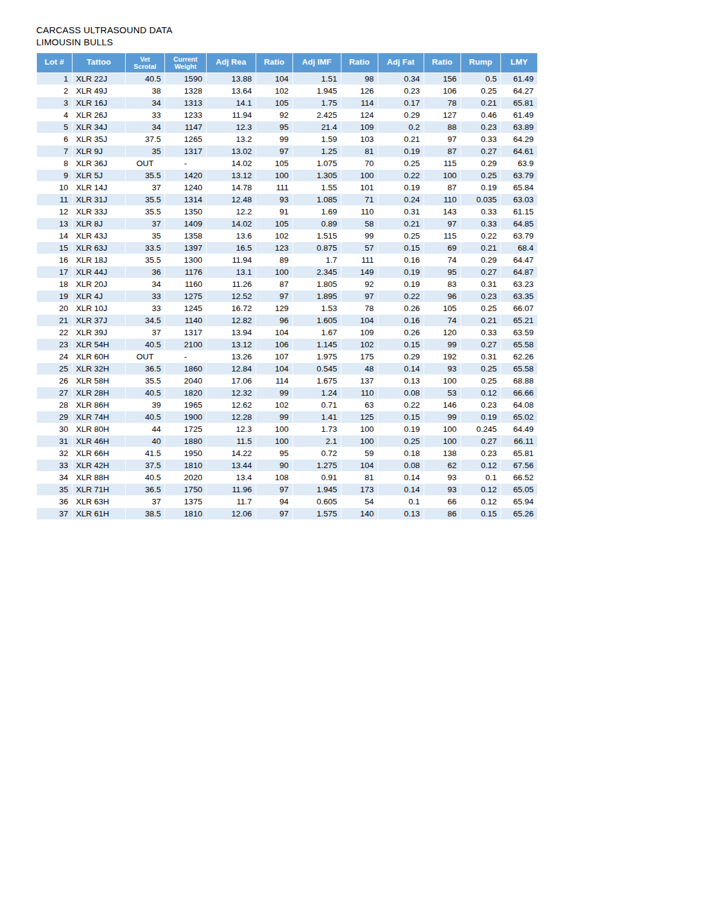CARCASS ULTRASOUND DATA
LIMOUSIN BULLS
| Lot # | Tattoo | Vet Scrotal | Current Weight | Adj Rea | Ratio | Adj IMF | Ratio | Adj Fat | Ratio | Rump | LMY |
| --- | --- | --- | --- | --- | --- | --- | --- | --- | --- | --- | --- |
| 1 | XLR 22J | 40.5 | 1590 | 13.88 | 104 | 1.51 | 98 | 0.34 | 156 | 0.5 | 61.49 |
| 2 | XLR 49J | 38 | 1328 | 13.64 | 102 | 1.945 | 126 | 0.23 | 106 | 0.25 | 64.27 |
| 3 | XLR 16J | 34 | 1313 | 14.1 | 105 | 1.75 | 114 | 0.17 | 78 | 0.21 | 65.81 |
| 4 | XLR 26J | 33 | 1233 | 11.94 | 92 | 2.425 | 124 | 0.29 | 127 | 0.46 | 61.49 |
| 5 | XLR 34J | 34 | 1147 | 12.3 | 95 | 21.4 | 109 | 0.2 | 88 | 0.23 | 63.89 |
| 6 | XLR 35J | 37.5 | 1265 | 13.2 | 99 | 1.59 | 103 | 0.21 | 97 | 0.33 | 64.29 |
| 7 | XLR 9J | 35 | 1317 | 13.02 | 97 | 1.25 | 81 | 0.19 | 87 | 0.27 | 64.61 |
| 8 | XLR 36J | OUT | - | 14.02 | 105 | 1.075 | 70 | 0.25 | 115 | 0.29 | 63.9 |
| 9 | XLR 5J | 35.5 | 1420 | 13.12 | 100 | 1.305 | 100 | 0.22 | 100 | 0.25 | 63.79 |
| 10 | XLR 14J | 37 | 1240 | 14.78 | 111 | 1.55 | 101 | 0.19 | 87 | 0.19 | 65.84 |
| 11 | XLR 31J | 35.5 | 1314 | 12.48 | 93 | 1.085 | 71 | 0.24 | 110 | 0.035 | 63.03 |
| 12 | XLR 33J | 35.5 | 1350 | 12.2 | 91 | 1.69 | 110 | 0.31 | 143 | 0.33 | 61.15 |
| 13 | XLR 8J | 37 | 1409 | 14.02 | 105 | 0.89 | 58 | 0.21 | 97 | 0.33 | 64.85 |
| 14 | XLR 43J | 35 | 1358 | 13.6 | 102 | 1.515 | 99 | 0.25 | 115 | 0.22 | 63.79 |
| 15 | XLR 63J | 33.5 | 1397 | 16.5 | 123 | 0.875 | 57 | 0.15 | 69 | 0.21 | 68.4 |
| 16 | XLR 18J | 35.5 | 1300 | 11.94 | 89 | 1.7 | 111 | 0.16 | 74 | 0.29 | 64.47 |
| 17 | XLR 44J | 36 | 1176 | 13.1 | 100 | 2.345 | 149 | 0.19 | 95 | 0.27 | 64.87 |
| 18 | XLR 20J | 34 | 1160 | 11.26 | 87 | 1.805 | 92 | 0.19 | 83 | 0.31 | 63.23 |
| 19 | XLR 4J | 33 | 1275 | 12.52 | 97 | 1.895 | 97 | 0.22 | 96 | 0.23 | 63.35 |
| 20 | XLR 10J | 33 | 1245 | 16.72 | 129 | 1.53 | 78 | 0.26 | 105 | 0.25 | 66.07 |
| 21 | XLR 37J | 34.5 | 1140 | 12.82 | 96 | 1.605 | 104 | 0.16 | 74 | 0.21 | 65.21 |
| 22 | XLR 39J | 37 | 1317 | 13.94 | 104 | 1.67 | 109 | 0.26 | 120 | 0.33 | 63.59 |
| 23 | XLR 54H | 40.5 | 2100 | 13.12 | 106 | 1.145 | 102 | 0.15 | 99 | 0.27 | 65.58 |
| 24 | XLR 60H | OUT | - | 13.26 | 107 | 1.975 | 175 | 0.29 | 192 | 0.31 | 62.26 |
| 25 | XLR 32H | 36.5 | 1860 | 12.84 | 104 | 0.545 | 48 | 0.14 | 93 | 0.25 | 65.58 |
| 26 | XLR 58H | 35.5 | 2040 | 17.06 | 114 | 1.675 | 137 | 0.13 | 100 | 0.25 | 68.88 |
| 27 | XLR 28H | 40.5 | 1820 | 12.32 | 99 | 1.24 | 110 | 0.08 | 53 | 0.12 | 66.66 |
| 28 | XLR 86H | 39 | 1965 | 12.62 | 102 | 0.71 | 63 | 0.22 | 146 | 0.23 | 64.08 |
| 29 | XLR 74H | 40.5 | 1900 | 12.28 | 99 | 1.41 | 125 | 0.15 | 99 | 0.19 | 65.02 |
| 30 | XLR 80H | 44 | 1725 | 12.3 | 100 | 1.73 | 100 | 0.19 | 100 | 0.245 | 64.49 |
| 31 | XLR 46H | 40 | 1880 | 11.5 | 100 | 2.1 | 100 | 0.25 | 100 | 0.27 | 66.11 |
| 32 | XLR 66H | 41.5 | 1950 | 14.22 | 95 | 0.72 | 59 | 0.18 | 138 | 0.23 | 65.81 |
| 33 | XLR 42H | 37.5 | 1810 | 13.44 | 90 | 1.275 | 104 | 0.08 | 62 | 0.12 | 67.56 |
| 34 | XLR 88H | 40.5 | 2020 | 13.4 | 108 | 0.91 | 81 | 0.14 | 93 | 0.1 | 66.52 |
| 35 | XLR 71H | 36.5 | 1750 | 11.96 | 97 | 1.945 | 173 | 0.14 | 93 | 0.12 | 65.05 |
| 36 | XLR 63H | 37 | 1375 | 11.7 | 94 | 0.605 | 54 | 0.1 | 66 | 0.12 | 65.94 |
| 37 | XLR 61H | 38.5 | 1810 | 12.06 | 97 | 1.575 | 140 | 0.13 | 86 | 0.15 | 65.26 |